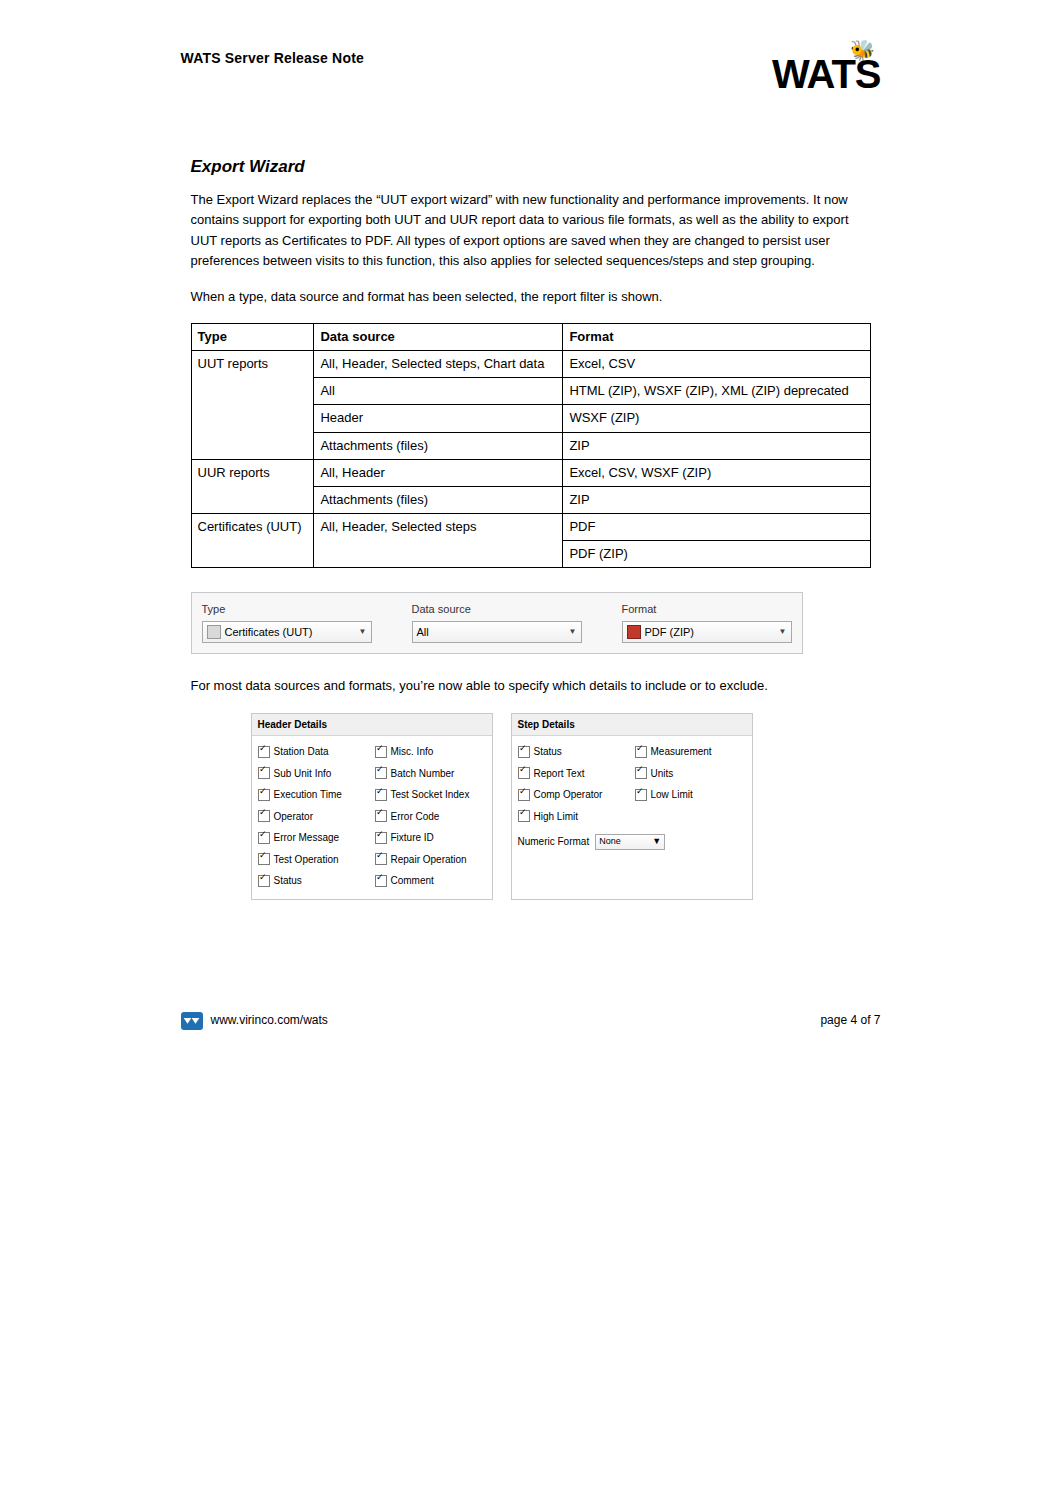WATS Server Release Note
🐝 WATS
Export Wizard
The Export Wizard replaces the “UUT export wizard” with new functionality and performance improvements. It now contains support for exporting both UUT and UUR report data to various file formats, as well as the ability to export UUT reports as Certificates to PDF. All types of export options are saved when they are changed to persist user preferences between visits to this function, this also applies for selected sequences/steps and step grouping.
When a type, data source and format has been selected, the report filter is shown.
| Type | Data source | Format |
| --- | --- | --- |
| UUT reports | All, Header, Selected steps, Chart data | Excel, CSV |
| All | HTML (ZIP), WSXF (ZIP), XML (ZIP) deprecated |
| Header | WSXF (ZIP) |
| Attachments (files) | ZIP |
| UUR reports | All, Header | Excel, CSV, WSXF (ZIP) |
| Attachments (files) | ZIP |
| Certificates (UUT) | All, Header, Selected steps | PDF |
| PDF (ZIP) |
Type Data source Format
Certificates (UUT)▼
All▼
PDF (ZIP)▼
For most data sources and formats, you’re now able to specify which details to include or to exclude.
Header Details
Station Data
Misc. Info
Sub Unit Info
Batch Number
Execution Time
Test Socket Index
Operator
Error Code
Error Message
Fixture ID
Test Operation
Repair Operation
Status
Comment
Step Details
Status
Measurement
Report Text
Units
Comp Operator
Low Limit
High Limit
Numeric Format None▼
www.virinco.com/wats
page 4 of 7